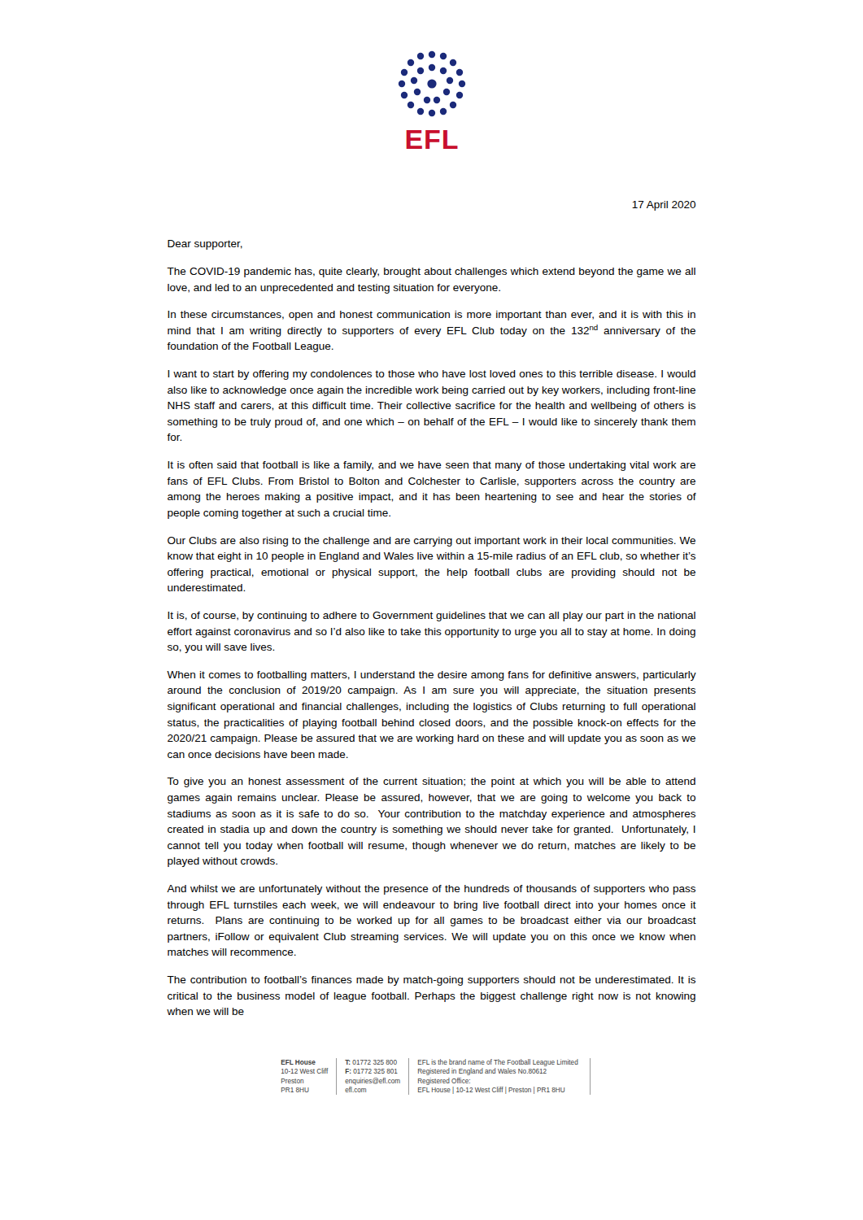EFL
17 April 2020
Dear supporter,
The COVID-19 pandemic has, quite clearly, brought about challenges which extend beyond the game we all love, and led to an unprecedented and testing situation for everyone.
In these circumstances, open and honest communication is more important than ever, and it is with this in mind that I am writing directly to supporters of every EFL Club today on the 132nd anniversary of the foundation of the Football League.
I want to start by offering my condolences to those who have lost loved ones to this terrible disease. I would also like to acknowledge once again the incredible work being carried out by key workers, including front-line NHS staff and carers, at this difficult time. Their collective sacrifice for the health and wellbeing of others is something to be truly proud of, and one which – on behalf of the EFL – I would like to sincerely thank them for.
It is often said that football is like a family, and we have seen that many of those undertaking vital work are fans of EFL Clubs. From Bristol to Bolton and Colchester to Carlisle, supporters across the country are among the heroes making a positive impact, and it has been heartening to see and hear the stories of people coming together at such a crucial time.
Our Clubs are also rising to the challenge and are carrying out important work in their local communities. We know that eight in 10 people in England and Wales live within a 15-mile radius of an EFL club, so whether it’s offering practical, emotional or physical support, the help football clubs are providing should not be underestimated.
It is, of course, by continuing to adhere to Government guidelines that we can all play our part in the national effort against coronavirus and so I’d also like to take this opportunity to urge you all to stay at home. In doing so, you will save lives.
When it comes to footballing matters, I understand the desire among fans for definitive answers, particularly around the conclusion of 2019/20 campaign. As I am sure you will appreciate, the situation presents significant operational and financial challenges, including the logistics of Clubs returning to full operational status, the practicalities of playing football behind closed doors, and the possible knock-on effects for the 2020/21 campaign. Please be assured that we are working hard on these and will update you as soon as we can once decisions have been made.
To give you an honest assessment of the current situation; the point at which you will be able to attend games again remains unclear. Please be assured, however, that we are going to welcome you back to stadiums as soon as it is safe to do so. Your contribution to the matchday experience and atmospheres created in stadia up and down the country is something we should never take for granted. Unfortunately, I cannot tell you today when football will resume, though whenever we do return, matches are likely to be played without crowds.
And whilst we are unfortunately without the presence of the hundreds of thousands of supporters who pass through EFL turnstiles each week, we will endeavour to bring live football direct into your homes once it returns. Plans are continuing to be worked up for all games to be broadcast either via our broadcast partners, iFollow or equivalent Club streaming services. We will update you on this once we know when matches will recommence.
The contribution to football’s finances made by match-going supporters should not be underestimated. It is critical to the business model of league football. Perhaps the biggest challenge right now is not knowing when we will be
EFL House
10-12 West Cliff
Preston
PR1 8HU
T: 01772 325 800
F: 01772 325 801
enquiries@efl.com
efl.com
EFL is the brand name of The Football League Limited
Registered in England and Wales No.80612
Registered Office:
EFL House | 10-12 West Cliff | Preston | PR1 8HU